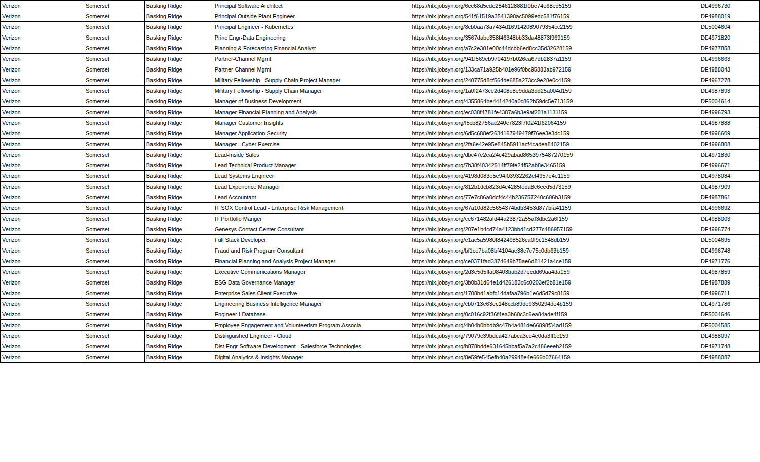| Verizon | Somerset | Basking Ridge | Principal Software Architect | https://nlx.jobsyn.org/6ec68d5cde2846128881f0be74e68ed5159 | DE4996730 |
| Verizon | Somerset | Basking Ridge | Principal Outside Plant Engineer | https://nlx.jobsyn.org/541f61519a3541398ac5099edc581f76159 | DE4988019 |
| Verizon | Somerset | Basking Ridge | Principal Engineer - Kubernetes | https://nlx.jobsyn.org/8cb0aa73a7434d169142089079354cc2159 | DE5004604 |
| Verizon | Somerset | Basking Ridge | Princ Engr-Data Engineering | https://nlx.jobsyn.org/3567dabc358f46348bb33da48873f969159 | DE4971820 |
| Verizon | Somerset | Basking Ridge | Planning & Forecasting Financial Analyst | https://nlx.jobsyn.org/a7c2e301e00c44dcbb6ed8cc35d32628159 | DE4977858 |
| Verizon | Somerset | Basking Ridge | Partner-Channel Mgmt | https://nlx.jobsyn.org/941f569eb9704197b026ca67db2837a1159 | DE4996663 |
| Verizon | Somerset | Basking Ridge | Partner-Channel Mgmt | https://nlx.jobsyn.org/133ca71a925b401e96f0bc95883ab972159 | DE4988043 |
| Verizon | Somerset | Basking Ridge | Military Fellowship - Supply Chain Project Manager | https://nlx.jobsyn.org/240775d8cf564de685a273cc9e28e0c4159 | DE4967278 |
| Verizon | Somerset | Basking Ridge | Military Fellowship - Supply Chain Manager | https://nlx.jobsyn.org/1a0f2473ce2d408e8e9dda3dd25a004d159 | DE4987893 |
| Verizon | Somerset | Basking Ridge | Manager of Business Development | https://nlx.jobsyn.org/4355864be4414240a0c862b59dc5e713159 | DE5004614 |
| Verizon | Somerset | Basking Ridge | Manager Financial Planning and Analysis | https://nlx.jobsyn.org/ec038f4781fe4387a6b3e9af201a1131159 | DE4996793 |
| Verizon | Somerset | Basking Ridge | Manager Customer Insights | https://nlx.jobsyn.org/f5cb82756ac240c7823f7f0241f62064159 | DE4987888 |
| Verizon | Somerset | Basking Ridge | Manager Application Security | https://nlx.jobsyn.org/6d5c688ef2634167949479f76ee3e3dc159 | DE4996609 |
| Verizon | Somerset | Basking Ridge | Manager - Cyber Exercise | https://nlx.jobsyn.org/2fa6e42e95e845b5911acf4cadea8402159 | DE4996808 |
| Verizon | Somerset | Basking Ridge | Lead-Inside Sales | https://nlx.jobsyn.org/dbc47e2ea24c429abad8653975487270159 | DE4971830 |
| Verizon | Somerset | Basking Ridge | Lead Technical Product Manager | https://nlx.jobsyn.org/7b38f40342514ff79fe24f52ab8e3465159 | DE4996671 |
| Verizon | Somerset | Basking Ridge | Lead Systems Engineer | https://nlx.jobsyn.org/4198d083e5e94f03932262ef4957e4e1159 | DE4978084 |
| Verizon | Somerset | Basking Ridge | Lead Experience Manager | https://nlx.jobsyn.org/812b1dcb823d4c4285feda8c6eed5d73159 | DE4987909 |
| Verizon | Somerset | Basking Ridge | Lead Accountant | https://nlx.jobsyn.org/77e7c86a0dcf4c44b236757240c606b3159 | DE4987861 |
| Verizon | Somerset | Basking Ridge | IT SOX Control Lead - Enterprise Risk Management | https://nlx.jobsyn.org/67a10d82c5654374bdb3453d877bfa41159 | DE4996692 |
| Verizon | Somerset | Basking Ridge | IT Portfolio Manger | https://nlx.jobsyn.org/ce671482afd44a23872a55af3dbc2a6f159 | DE4988003 |
| Verizon | Somerset | Basking Ridge | Genesys Contact Center Consultant | https://nlx.jobsyn.org/207e1b4cd74a4123bbd1cd277c486957159 | DE4996774 |
| Verizon | Somerset | Basking Ridge | Full Stack Developer | https://nlx.jobsyn.org/e1ac5a5980f842498526ca0f9c1548db159 | DE5004695 |
| Verizon | Somerset | Basking Ridge | Fraud and Risk Program Consultant | https://nlx.jobsyn.org/bf1ce7ba08bf4104ae38c7c75c0db63b159 | DE4996748 |
| Verizon | Somerset | Basking Ridge | Financial Planning and Analysis Project Manager | https://nlx.jobsyn.org/ce0371fad3374649b75ae6d81421a4ce159 | DE4971776 |
| Verizon | Somerset | Basking Ridge | Executive Communications Manager | https://nlx.jobsyn.org/2d3e5d5ffa08403bab2d7ecdd69aa4da159 | DE4987859 |
| Verizon | Somerset | Basking Ridge | ESG Data Governance Manager | https://nlx.jobsyn.org/3b0b31d04e1d426183c6c0203ef2b81e159 | DE4987889 |
| Verizon | Somerset | Basking Ridge | Enterprise Sales Client Executive | https://nlx.jobsyn.org/1708bd1abfc14dafaa796b1e6d5d79c8159 | DE4996711 |
| Verizon | Somerset | Basking Ridge | Engineering Business Intelligence Manager | https://nlx.jobsyn.org/cb0713e63ec148ccb89de9350294de4b159 | DE4971786 |
| Verizon | Somerset | Basking Ridge | Engineer I-Database | https://nlx.jobsyn.org/0c016c92f36f4ea3b60c3c6ea84ade4f159 | DE5004646 |
| Verizon | Somerset | Basking Ridge | Employee Engagement and Volunteerism Program Associa | https://nlx.jobsyn.org/4b04b0bbdb9c47b4a481de66898f34ad159 | DE5004585 |
| Verizon | Somerset | Basking Ridge | Distinguished Engineer - Cloud | https://nlx.jobsyn.org/79079c39bdca427abca3ce4e0da3ff1c159 | DE4988097 |
| Verizon | Somerset | Basking Ridge | Dist Engr-Software Development - Salesforce Technologies | https://nlx.jobsyn.org/b878bdde631645bbaf5a7a2c486eeeb2159 | DE4971748 |
| Verizon | Somerset | Basking Ridge | Digital Analytics & Insights Manager | https://nlx.jobsyn.org/8e59fe545efb40a29948e4e666b07664159 | DE4988087 |